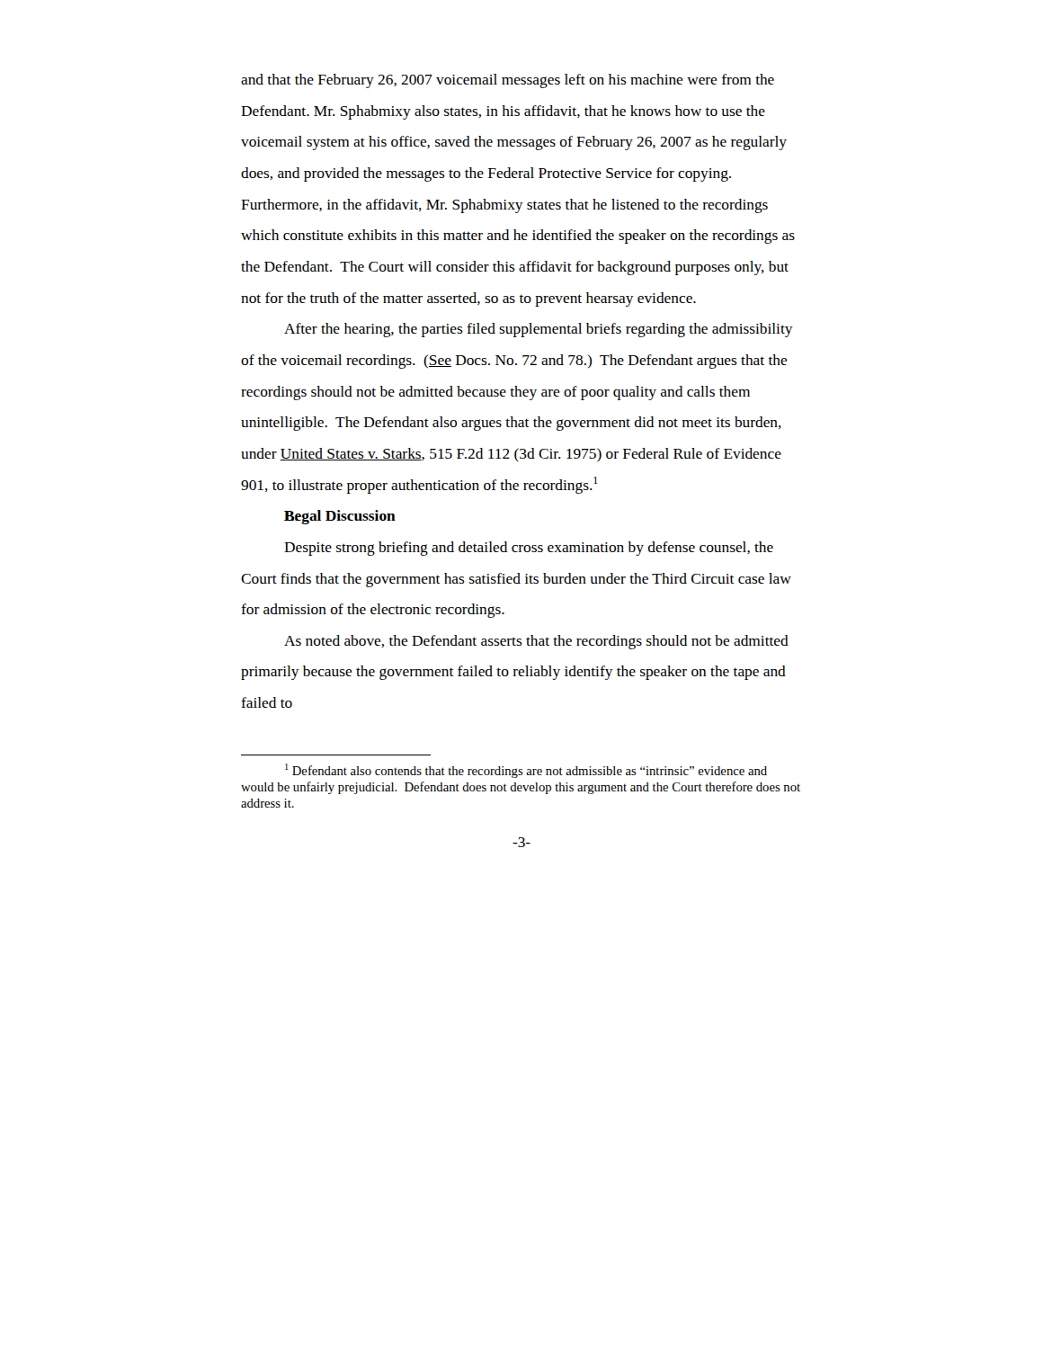and that the February 26, 2007 voicemail messages left on his machine were from the Defendant. Mr. Sphabmixy also states, in his affidavit, that he knows how to use the voicemail system at his office, saved the messages of February 26, 2007 as he regularly does, and provided the messages to the Federal Protective Service for copying. Furthermore, in the affidavit, Mr. Sphabmixy states that he listened to the recordings which constitute exhibits in this matter and he identified the speaker on the recordings as the Defendant. The Court will consider this affidavit for background purposes only, but not for the truth of the matter asserted, so as to prevent hearsay evidence.
After the hearing, the parties filed supplemental briefs regarding the admissibility of the voicemail recordings. (See Docs. No. 72 and 78.) The Defendant argues that the recordings should not be admitted because they are of poor quality and calls them unintelligible. The Defendant also argues that the government did not meet its burden, under United States v. Starks, 515 F.2d 112 (3d Cir. 1975) or Federal Rule of Evidence 901, to illustrate proper authentication of the recordings.1
B. Legal Discussion
Despite strong briefing and detailed cross examination by defense counsel, the Court finds that the government has satisfied its burden under the Third Circuit case law for admission of the electronic recordings.
As noted above, the Defendant asserts that the recordings should not be admitted primarily because the government failed to reliably identify the speaker on the tape and failed to
1 Defendant also contends that the recordings are not admissible as “intrinsic” evidence and would be unfairly prejudicial. Defendant does not develop this argument and the Court therefore does not address it.
-3-